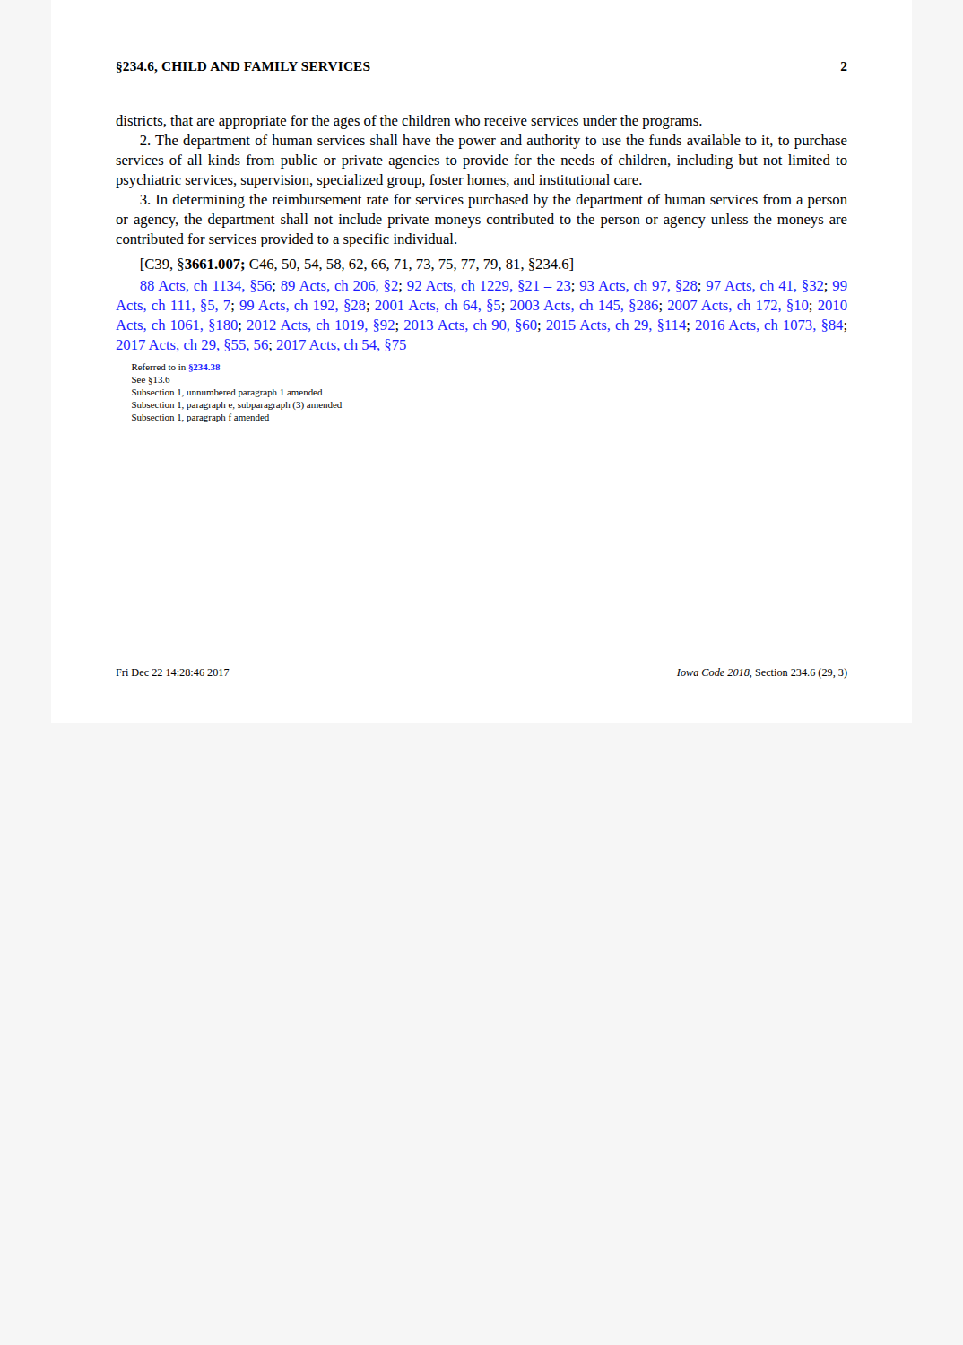§234.6, CHILD AND FAMILY SERVICES 2
districts, that are appropriate for the ages of the children who receive services under the programs.
2. The department of human services shall have the power and authority to use the funds available to it, to purchase services of all kinds from public or private agencies to provide for the needs of children, including but not limited to psychiatric services, supervision, specialized group, foster homes, and institutional care.
3. In determining the reimbursement rate for services purchased by the department of human services from a person or agency, the department shall not include private moneys contributed to the person or agency unless the moneys are contributed for services provided to a specific individual.
[C39, §3661.007; C46, 50, 54, 58, 62, 66, 71, 73, 75, 77, 79, 81, §234.6]
88 Acts, ch 1134, §56; 89 Acts, ch 206, §2; 92 Acts, ch 1229, §21 – 23; 93 Acts, ch 97, §28; 97 Acts, ch 41, §32; 99 Acts, ch 111, §5, 7; 99 Acts, ch 192, §28; 2001 Acts, ch 64, §5; 2003 Acts, ch 145, §286; 2007 Acts, ch 172, §10; 2010 Acts, ch 1061, §180; 2012 Acts, ch 1019, §92; 2013 Acts, ch 90, §60; 2015 Acts, ch 29, §114; 2016 Acts, ch 1073, §84; 2017 Acts, ch 29, §55, 56; 2017 Acts, ch 54, §75
Referred to in §234.38
See §13.6
Subsection 1, unnumbered paragraph 1 amended
Subsection 1, paragraph e, subparagraph (3) amended
Subsection 1, paragraph f amended
Fri Dec 22 14:28:46 2017 Iowa Code 2018, Section 234.6 (29, 3)